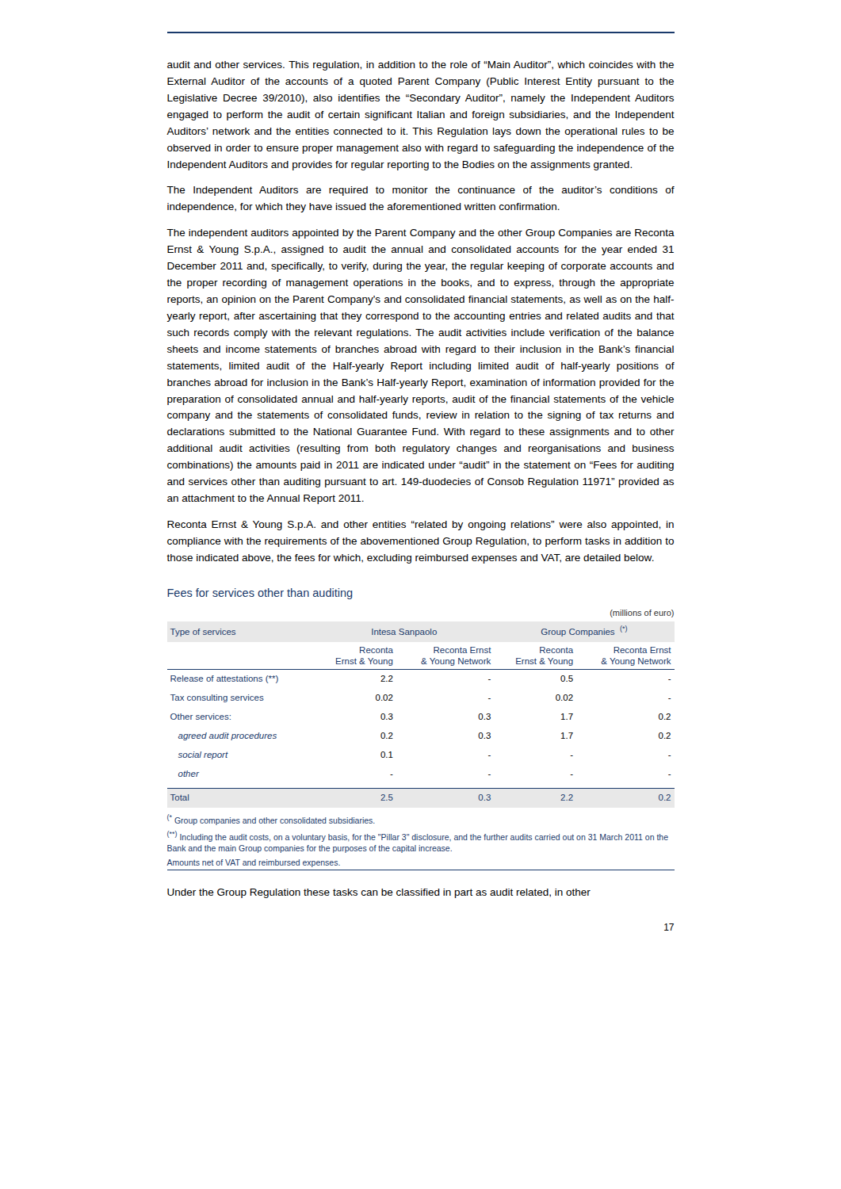audit and other services. This regulation, in addition to the role of “Main Auditor”, which coincides with the External Auditor of the accounts of a quoted Parent Company (Public Interest Entity pursuant to the Legislative Decree 39/2010), also identifies the “Secondary Auditor”, namely the Independent Auditors engaged to perform the audit of certain significant Italian and foreign subsidiaries, and the Independent Auditors’ network and the entities connected to it. This Regulation lays down the operational rules to be observed in order to ensure proper management also with regard to safeguarding the independence of the Independent Auditors and provides for regular reporting to the Bodies on the assignments granted.
The Independent Auditors are required to monitor the continuance of the auditor’s conditions of independence, for which they have issued the aforementioned written confirmation.
The independent auditors appointed by the Parent Company and the other Group Companies are Reconta Ernst & Young S.p.A., assigned to audit the annual and consolidated accounts for the year ended 31 December 2011 and, specifically, to verify, during the year, the regular keeping of corporate accounts and the proper recording of management operations in the books, and to express, through the appropriate reports, an opinion on the Parent Company's and consolidated financial statements, as well as on the half-yearly report, after ascertaining that they correspond to the accounting entries and related audits and that such records comply with the relevant regulations. The audit activities include verification of the balance sheets and income statements of branches abroad with regard to their inclusion in the Bank’s financial statements, limited audit of the Half-yearly Report including limited audit of half-yearly positions of branches abroad for inclusion in the Bank’s Half-yearly Report, examination of information provided for the preparation of consolidated annual and half-yearly reports, audit of the financial statements of the vehicle company and the statements of consolidated funds, review in relation to the signing of tax returns and declarations submitted to the National Guarantee Fund. With regard to these assignments and to other additional audit activities (resulting from both regulatory changes and reorganisations and business combinations) the amounts paid in 2011 are indicated under “audit” in the statement on “Fees for auditing and services other than auditing pursuant to art. 149-duodecies of Consob Regulation 11971” provided as an attachment to the Annual Report 2011.
Reconta Ernst & Young S.p.A. and other entities “related by ongoing relations” were also appointed, in compliance with the requirements of the abovementioned Group Regulation, to perform tasks in addition to those indicated above, the fees for which, excluding reimbursed expenses and VAT, are detailed below.
Fees for services other than auditing
(millions of euro)
| Type of services | Intesa Sanpaolo | Group Companies (*) |
| --- | --- | --- |
| | Reconta Ernst & Young | Reconta Ernst & Young Network | Reconta Ernst & Young | Reconta Ernst & Young Network |
| Release of attestations (**) | 2.2 | - | 0.5 | - |
| Tax consulting services | 0.02 | - | 0.02 | - |
| Other services: | 0.3 | 0.3 | 1.7 | 0.2 |
| agreed audit procedures | 0.2 | 0.3 | 1.7 | 0.2 |
| social report | 0.1 | - | - | - |
| other | - | - | - | - |
| Total | 2.5 | 0.3 | 2.2 | 0.2 |
(* Group companies and other consolidated subsidiaries.
(**) Including the audit costs, on a voluntary basis, for the "Pillar 3" disclosure, and the further audits carried out on 31 March 2011 on the Bank and the main Group companies for the purposes of the capital increase.
Amounts net of VAT and reimbursed expenses.
Under the Group Regulation these tasks can be classified in part as audit related, in other
17